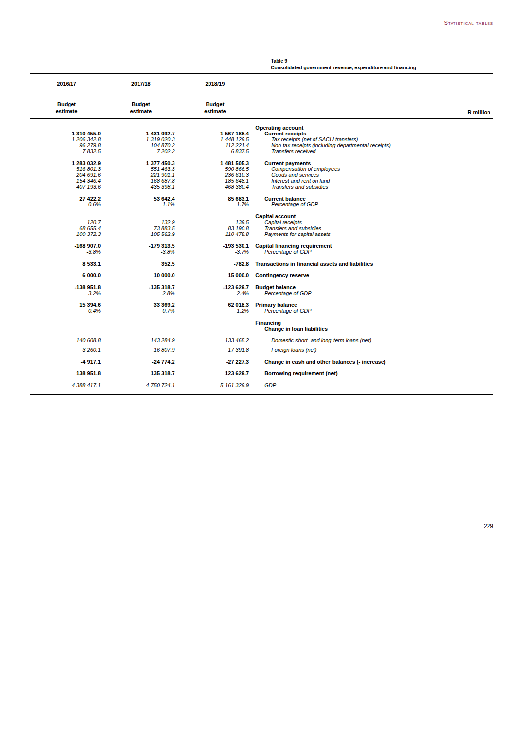Statistical tables
Table 9
Consolidated government revenue, expenditure and financing
| 2016/17 | 2017/18 | 2018/19 | |
| --- | --- | --- | --- |
| Budget estimate | Budget estimate | Budget estimate | R million |
| | | | Operating account |
| 1 310 455.0 | 1 431 092.7 | 1 567 188.4 | Current receipts |
| 1 206 342.8 | 1 319 020.3 | 1 448 129.5 | Tax receipts (net of SACU transfers) |
| 96 279.8 | 104 870.2 | 112 221.4 | Non-tax receipts (including departmental receipts) |
| 7 832.5 | 7 202.2 | 6 837.5 | Transfers received |
| 1 283 032.9 | 1 377 450.3 | 1 481 505.3 | Current payments |
| 516 801.3 | 551 463.3 | 590 866.5 | Compensation of employees |
| 204 691.6 | 221 901.1 | 236 610.3 | Goods and services |
| 154 346.4 | 168 687.8 | 185 648.1 | Interest and rent on land |
| 407 193.6 | 435 398.1 | 468 380.4 | Transfers and subsidies |
| 27 422.2 | 53 642.4 | 85 683.1 | Current balance |
| 0.6% | 1.1% | 1.7% | Percentage of GDP |
| | | | Capital account |
| 120.7 | 132.9 | 139.5 | Capital receipts |
| 68 655.4 | 73 883.5 | 83 190.8 | Transfers and subsidies |
| 100 372.3 | 105 562.9 | 110 478.8 | Payments for capital assets |
| -168 907.0 | -179 313.5 | -193 530.1 | Capital financing requirement |
| -3.8% | -3.8% | -3.7% | Percentage of GDP |
| 8 533.1 | 352.5 | -782.8 | Transactions in financial assets and liabilities |
| 6 000.0 | 10 000.0 | 15 000.0 | Contingency reserve |
| -138 951.8 | -135 318.7 | -123 629.7 | Budget balance |
| -3.2% | -2.8% | -2.4% | Percentage of GDP |
| 15 394.6 | 33 369.2 | 62 018.3 | Primary balance |
| 0.4% | 0.7% | 1.2% | Percentage of GDP |
| | | | Financing |
| | | | Change in loan liabilities |
| 140 608.8 | 143 284.9 | 133 465.2 | Domestic short- and long-term loans (net) |
| 3 260.1 | 16 807.9 | 17 391.8 | Foreign loans (net) |
| -4 917.1 | -24 774.2 | -27 227.3 | Change in cash and other balances (- increase) |
| 138 951.8 | 135 318.7 | 123 629.7 | Borrowing requirement (net) |
| 4 388 417.1 | 4 750 724.1 | 5 161 329.9 | GDP |
229